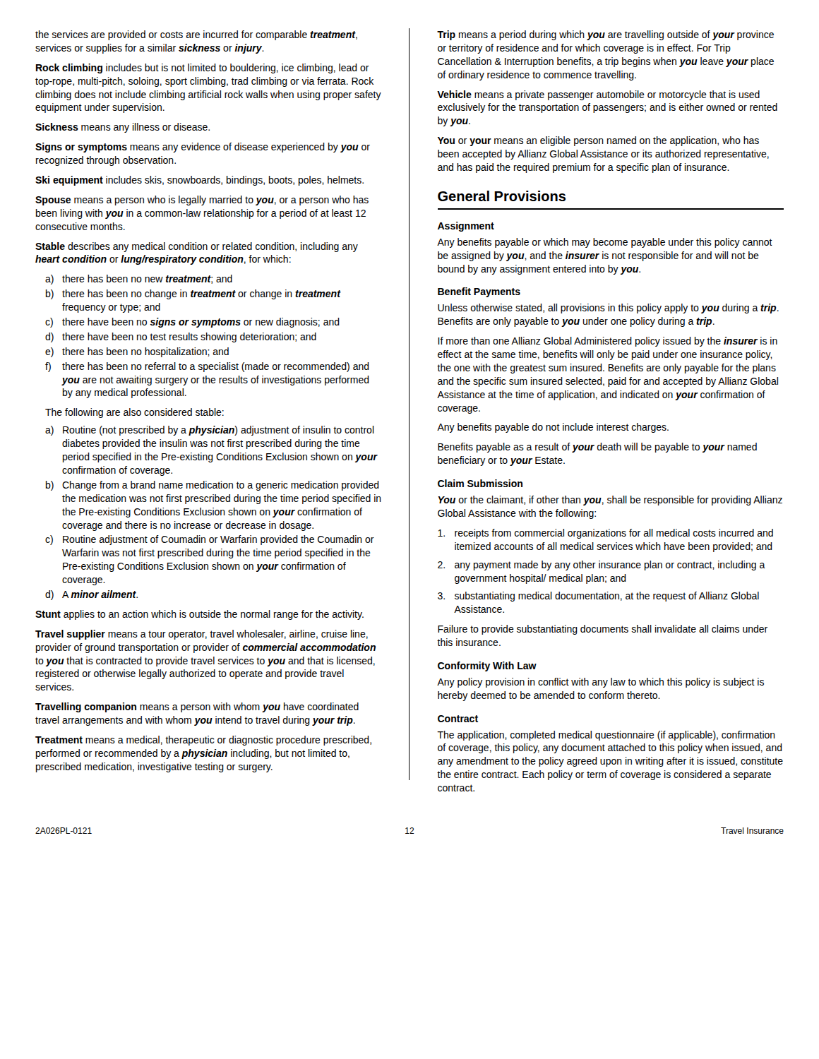the services are provided or costs are incurred for comparable treatment, services or supplies for a similar sickness or injury.
Rock climbing includes but is not limited to bouldering, ice climbing, lead or top-rope, multi-pitch, soloing, sport climbing, trad climbing or via ferrata. Rock climbing does not include climbing artificial rock walls when using proper safety equipment under supervision.
Sickness means any illness or disease.
Signs or symptoms means any evidence of disease experienced by you or recognized through observation.
Ski equipment includes skis, snowboards, bindings, boots, poles, helmets.
Spouse means a person who is legally married to you, or a person who has been living with you in a common-law relationship for a period of at least 12 consecutive months.
Stable describes any medical condition or related condition, including any heart condition or lung/respiratory condition, for which:
a) there has been no new treatment; and
b) there has been no change in treatment or change in treatment frequency or type; and
c) there have been no signs or symptoms or new diagnosis; and
d) there have been no test results showing deterioration; and
e) there has been no hospitalization; and
f) there has been no referral to a specialist (made or recommended) and you are not awaiting surgery or the results of investigations performed by any medical professional.
The following are also considered stable:
a) Routine (not prescribed by a physician) adjustment of insulin to control diabetes provided the insulin was not first prescribed during the time period specified in the Pre-existing Conditions Exclusion shown on your confirmation of coverage.
b) Change from a brand name medication to a generic medication provided the medication was not first prescribed during the time period specified in the Pre-existing Conditions Exclusion shown on your confirmation of coverage and there is no increase or decrease in dosage.
c) Routine adjustment of Coumadin or Warfarin provided the Coumadin or Warfarin was not first prescribed during the time period specified in the Pre-existing Conditions Exclusion shown on your confirmation of coverage.
d) A minor ailment.
Stunt applies to an action which is outside the normal range for the activity.
Travel supplier means a tour operator, travel wholesaler, airline, cruise line, provider of ground transportation or provider of commercial accommodation to you that is contracted to provide travel services to you and that is licensed, registered or otherwise legally authorized to operate and provide travel services.
Travelling companion means a person with whom you have coordinated travel arrangements and with whom you intend to travel during your trip.
Treatment means a medical, therapeutic or diagnostic procedure prescribed, performed or recommended by a physician including, but not limited to, prescribed medication, investigative testing or surgery.
Trip means a period during which you are travelling outside of your province or territory of residence and for which coverage is in effect. For Trip Cancellation & Interruption benefits, a trip begins when you leave your place of ordinary residence to commence travelling.
Vehicle means a private passenger automobile or motorcycle that is used exclusively for the transportation of passengers; and is either owned or rented by you.
You or your means an eligible person named on the application, who has been accepted by Allianz Global Assistance or its authorized representative, and has paid the required premium for a specific plan of insurance.
General Provisions
Assignment
Any benefits payable or which may become payable under this policy cannot be assigned by you, and the insurer is not responsible for and will not be bound by any assignment entered into by you.
Benefit Payments
Unless otherwise stated, all provisions in this policy apply to you during a trip. Benefits are only payable to you under one policy during a trip.
If more than one Allianz Global Administered policy issued by the insurer is in effect at the same time, benefits will only be paid under one insurance policy, the one with the greatest sum insured. Benefits are only payable for the plans and the specific sum insured selected, paid for and accepted by Allianz Global Assistance at the time of application, and indicated on your confirmation of coverage.
Any benefits payable do not include interest charges.
Benefits payable as a result of your death will be payable to your named beneficiary or to your Estate.
Claim Submission
You or the claimant, if other than you, shall be responsible for providing Allianz Global Assistance with the following:
1. receipts from commercial organizations for all medical costs incurred and itemized accounts of all medical services which have been provided; and
2. any payment made by any other insurance plan or contract, including a government hospital/ medical plan; and
3. substantiating medical documentation, at the request of Allianz Global Assistance.
Failure to provide substantiating documents shall invalidate all claims under this insurance.
Conformity With Law
Any policy provision in conflict with any law to which this policy is subject is hereby deemed to be amended to conform thereto.
Contract
The application, completed medical questionnaire (if applicable), confirmation of coverage, this policy, any document attached to this policy when issued, and any amendment to the policy agreed upon in writing after it is issued, constitute the entire contract. Each policy or term of coverage is considered a separate contract.
2A026PL-0121
12
Travel Insurance